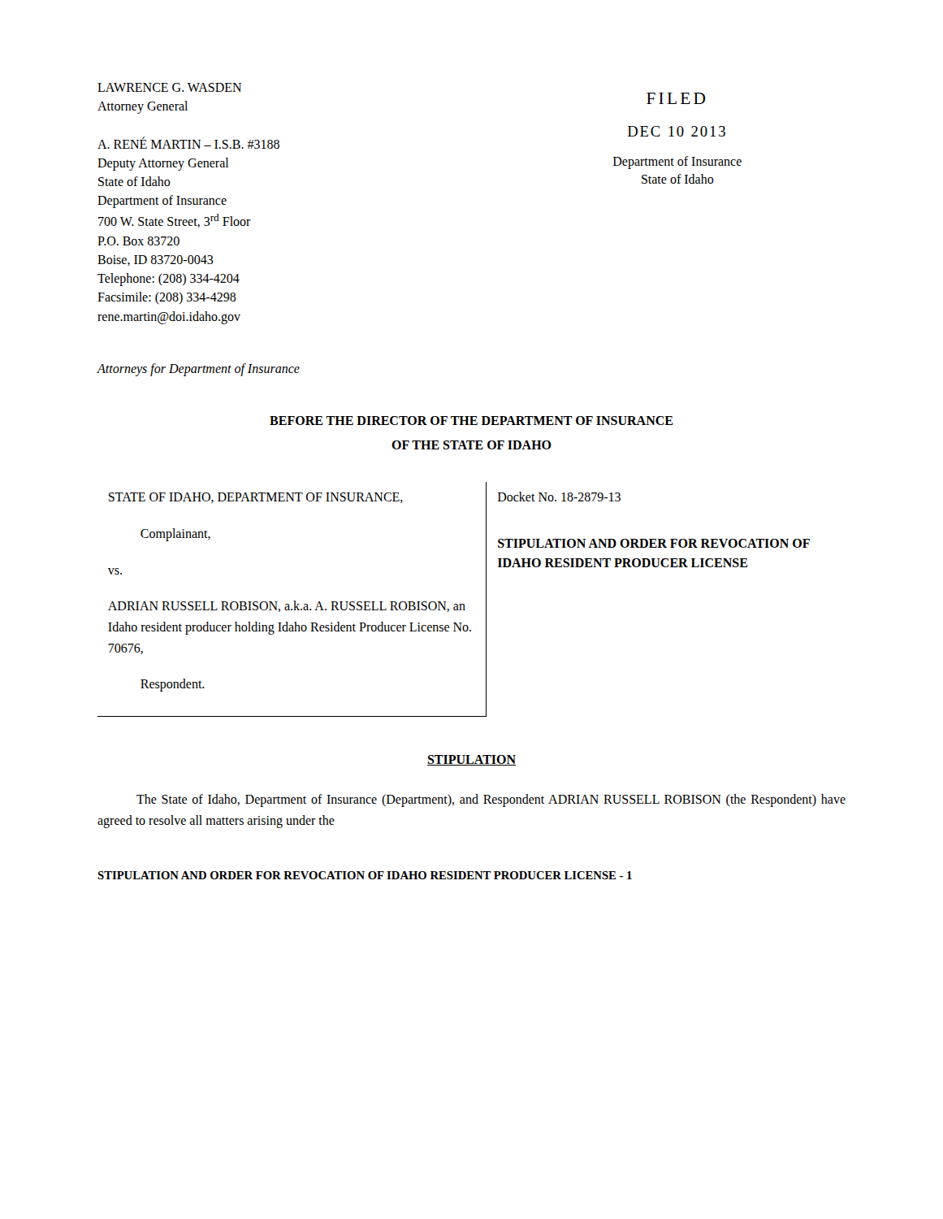LAWRENCE G. WASDEN
Attorney General
A. RENÉ MARTIN – I.S.B. #3188
Deputy Attorney General
State of Idaho
Department of Insurance
700 W. State Street, 3rd Floor
P.O. Box 83720
Boise, ID 83720-0043
Telephone: (208) 334-4204
Facsimile: (208) 334-4298
rene.martin@doi.idaho.gov
FILED
DEC 10 2013
Department of Insurance
State of Idaho
Attorneys for Department of Insurance
Before the Director of the Department of Insurance
of the State of Idaho
| STATE OF IDAHO, DEPARTMENT OF INSURANCE, Complainant, vs. ADRIAN RUSSELL ROBISON, a.k.a. A. RUSSELL ROBISON, an Idaho resident producer holding Idaho Resident Producer License No. 70676, Respondent. | Docket No. 18-2879-13 Stipulation and Order for Revocation of Idaho Resident Producer License |
Stipulation
The State of Idaho, Department of Insurance (Department), and Respondent ADRIAN RUSSELL ROBISON (the Respondent) have agreed to resolve all matters arising under the
Stipulation and Order for Revocation of Idaho Resident Producer License - 1